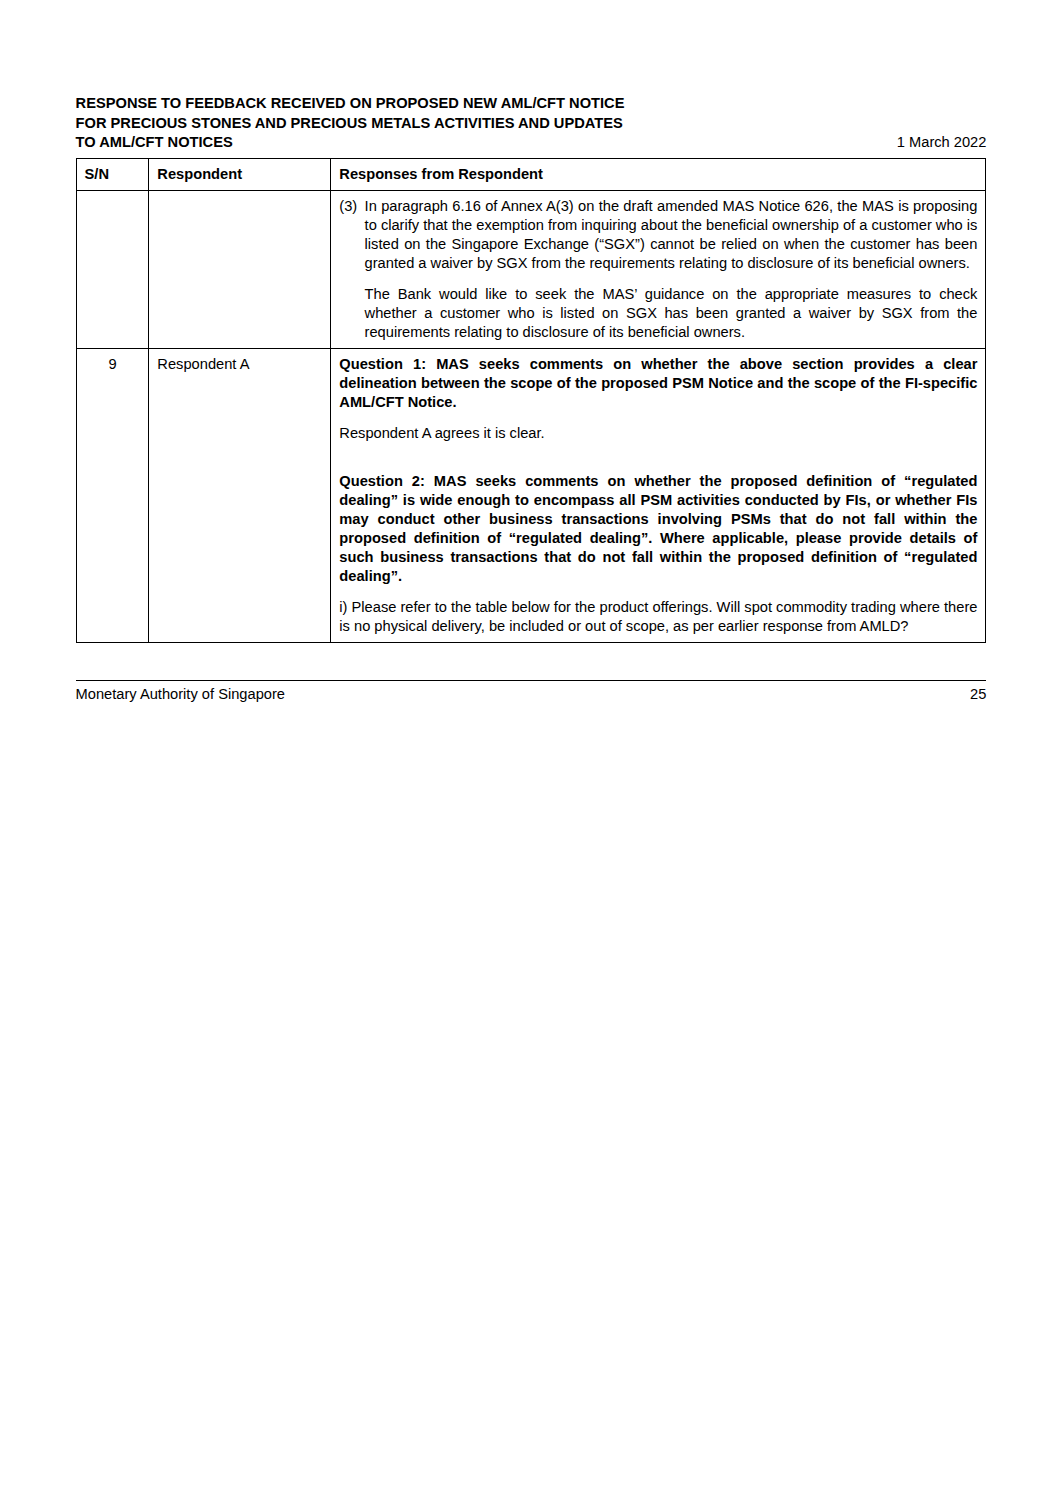Response to Feedback Received on Proposed New AML/CFT Notice for Precious Stones and Precious Metals Activities and Updates
To AML/CFT Notices 1 March 2022
| S/N | Respondent | Responses from Respondent |
| --- | --- | --- |
| | | (3) In paragraph 6.16 of Annex A(3) on the draft amended MAS Notice 626, the MAS is proposing to clarify that the exemption from inquiring about the beneficial ownership of a customer who is listed on the Singapore Exchange (“SGX”) cannot be relied on when the customer has been granted a waiver by SGX from the requirements relating to disclosure of its beneficial owners. The Bank would like to seek the MAS’ guidance on the appropriate measures to check whether a customer who is listed on SGX has been granted a waiver by SGX from the requirements relating to disclosure of its beneficial owners. |
| 9 | Respondent A | Question 1: MAS seeks comments on whether the above section provides a clear delineation between the scope of the proposed PSM Notice and the scope of the FI-specific AML/CFT Notice. Respondent A agrees it is clear. Question 2: MAS seeks comments on whether the proposed definition of “regulated dealing” is wide enough to encompass all PSM activities conducted by FIs, or whether FIs may conduct other business transactions involving PSMs that do not fall within the proposed definition of “regulated dealing”. Where applicable, please provide details of such business transactions that do not fall within the proposed definition of “regulated dealing”. i) Please refer to the table below for the product offerings. Will spot commodity trading where there is no physical delivery, be included or out of scope, as per earlier response from AMLD? |
Monetary Authority of Singapore 25